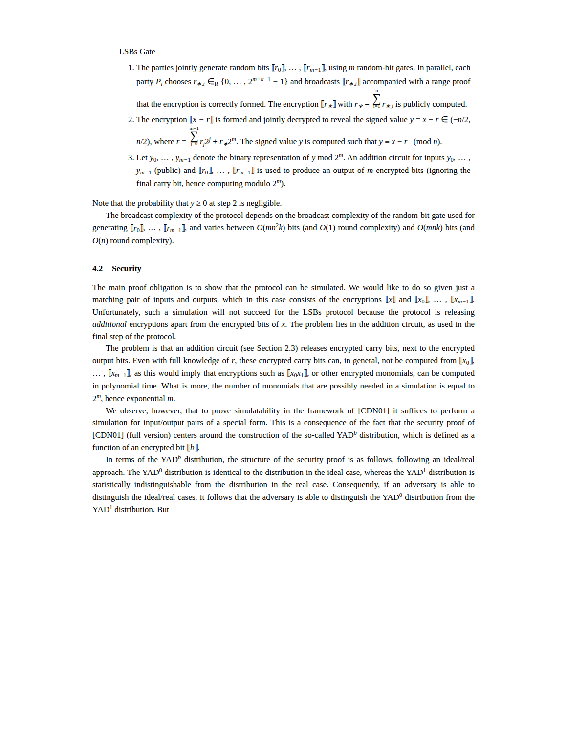LSBs Gate
The parties jointly generate random bits ⟦r0⟧, … , ⟦rm−1⟧, using m random-bit gates. In parallel, each party Pi chooses r∗,i ∈R {0, … , 2m+κ−1 − 1} and broadcasts ⟦r∗,i⟧ accompanied with a range proof that the encryption is correctly formed. The encryption ⟦r∗⟧ with r∗ = n∑i=1 r∗,i is publicly computed.
The encryption ⟦x − r⟧ is formed and jointly decrypted to reveal the signed value y = x − r ∈ (−n/2, n/2), where r = m−1∑j=0 rj2j + r∗2m. The signed value y is computed such that y ≡ x − r (mod n).
Let y0, … , ym−1 denote the binary representation of y mod 2m. An addition circuit for inputs y0, … , ym−1 (public) and ⟦r0⟧, … , ⟦rm−1⟧ is used to produce an output of m encrypted bits (ignoring the final carry bit, hence computing modulo 2m).
Note that the probability that y ≥ 0 at step 2 is negligible.
The broadcast complexity of the protocol depends on the broadcast complexity of the random-bit gate used for generating ⟦r0⟧, … , ⟦rm−1⟧, and varies between O(mn 2 k) bits (and O(1) round complexity) and O(mnk) bits (and O(n) round complexity).
4.2 Security
The main proof obligation is to show that the protocol can be simulated. We would like to do so given just a matching pair of inputs and outputs, which in this case consists of the encryptions ⟦x⟧ and ⟦x0⟧, … , ⟦xm−1⟧. Unfortunately, such a simulation will not succeed for the LSBs protocol because the protocol is releasing additional encryptions apart from the encrypted bits of x. The problem lies in the addition circuit, as used in the final step of the protocol.
The problem is that an addition circuit (see Section 2.3) releases encrypted carry bits, next to the encrypted output bits. Even with full knowledge of r, these encrypted carry bits can, in general, not be computed from ⟦x0⟧, … , ⟦xm−1⟧, as this would imply that encryptions such as ⟦x0x1⟧, or other encrypted monomials, can be computed in polynomial time. What is more, the number of monomials that are possibly needed in a simulation is equal to 2m, hence exponential m.
We observe, however, that to prove simulatability in the framework of [CDN01] it suffices to perform a simulation for input/output pairs of a special form. This is a consequence of the fact that the security proof of [CDN01] (full version) centers around the construction of the so-called YADb distribution, which is defined as a function of an encrypted bit ⟦b⟧.
In terms of the YADb distribution, the structure of the security proof is as follows, following an ideal/real approach. The YAD0 distribution is identical to the distribution in the ideal case, whereas the YAD1 distribution is statistically indistinguishable from the distribution in the real case. Consequently, if an adversary is able to distinguish the ideal/real cases, it follows that the adversary is able to distinguish the YAD0 distribution from the YAD1 distribution. But